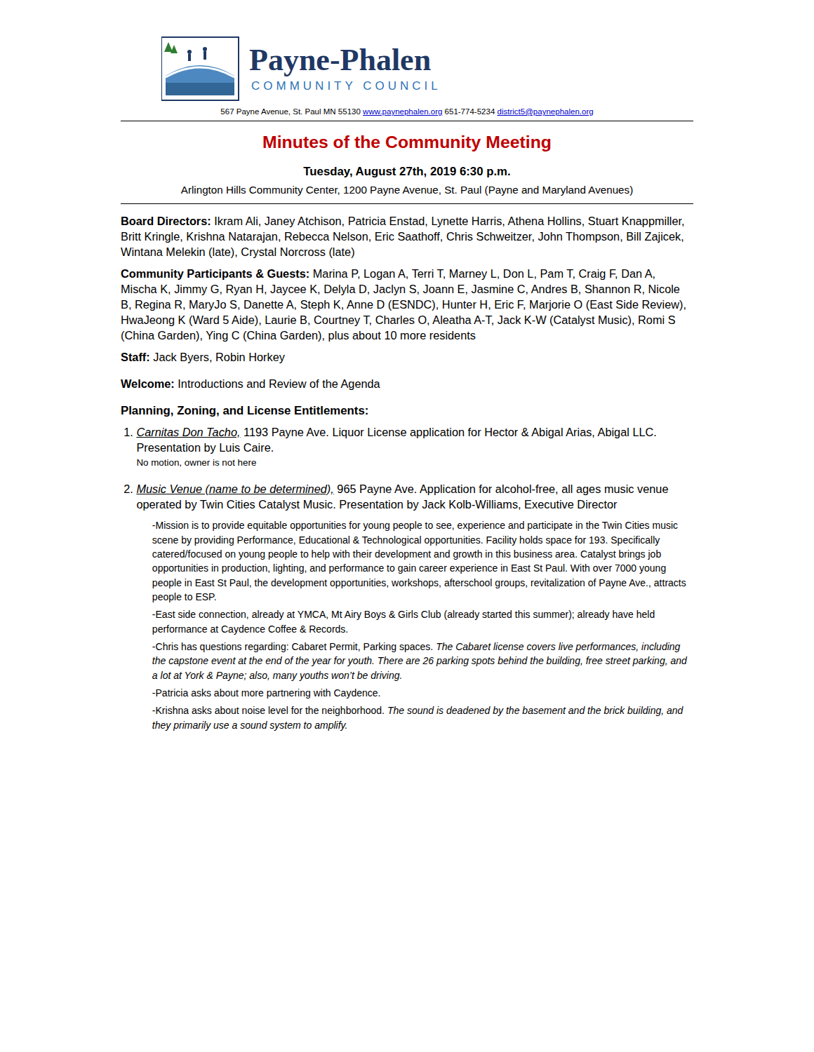Payne-Phalen COMMUNITY COUNCIL
567 Payne Avenue, St. Paul MN 55130 www.paynephalen.org 651-774-5234 district5@paynephalen.org
Minutes of the Community Meeting
Tuesday, August 27th, 2019 6:30 p.m.
Arlington Hills Community Center, 1200 Payne Avenue, St. Paul (Payne and Maryland Avenues)
Board Directors: Ikram Ali, Janey Atchison, Patricia Enstad, Lynette Harris, Athena Hollins, Stuart Knappmiller, Britt Kringle, Krishna Natarajan, Rebecca Nelson, Eric Saathoff, Chris Schweitzer, John Thompson, Bill Zajicek, Wintana Melekin (late), Crystal Norcross (late)
Community Participants & Guests: Marina P, Logan A, Terri T, Marney L, Don L, Pam T, Craig F, Dan A, Mischa K, Jimmy G, Ryan H, Jaycee K, Delyla D, Jaclyn S, Joann E, Jasmine C, Andres B, Shannon R, Nicole B, Regina R, MaryJo S, Danette A, Steph K, Anne D (ESNDC), Hunter H, Eric F, Marjorie O (East Side Review), HwaJeong K (Ward 5 Aide), Laurie B, Courtney T, Charles O, Aleatha A-T, Jack K-W (Catalyst Music), Romi S (China Garden), Ying C (China Garden), plus about 10 more residents
Staff: Jack Byers, Robin Horkey
Welcome: Introductions and Review of the Agenda
Planning, Zoning, and License Entitlements:
Carnitas Don Tacho, 1193 Payne Ave. Liquor License application for Hector & Abigal Arias, Abigal LLC. Presentation by Luis Caire.
No motion, owner is not here
Music Venue (name to be determined), 965 Payne Ave. Application for alcohol-free, all ages music venue operated by Twin Cities Catalyst Music. Presentation by Jack Kolb-Williams, Executive Director
-Mission is to provide equitable opportunities for young people to see, experience and participate in the Twin Cities music scene by providing Performance, Educational & Technological opportunities. Facility holds space for 193. Specifically catered/focused on young people to help with their development and growth in this business area. Catalyst brings job opportunities in production, lighting, and performance to gain career experience in East St Paul. With over 7000 young people in East St Paul, the development opportunities, workshops, afterschool groups, revitalization of Payne Ave., attracts people to ESP.
-East side connection, already at YMCA, Mt Airy Boys & Girls Club (already started this summer); already have held performance at Caydence Coffee & Records.
-Chris has questions regarding: Cabaret Permit, Parking spaces. The Cabaret license covers live performances, including the capstone event at the end of the year for youth. There are 26 parking spots behind the building, free street parking, and a lot at York & Payne; also, many youths won’t be driving.
-Patricia asks about more partnering with Caydence.
-Krishna asks about noise level for the neighborhood. The sound is deadened by the basement and the brick building, and they primarily use a sound system to amplify.